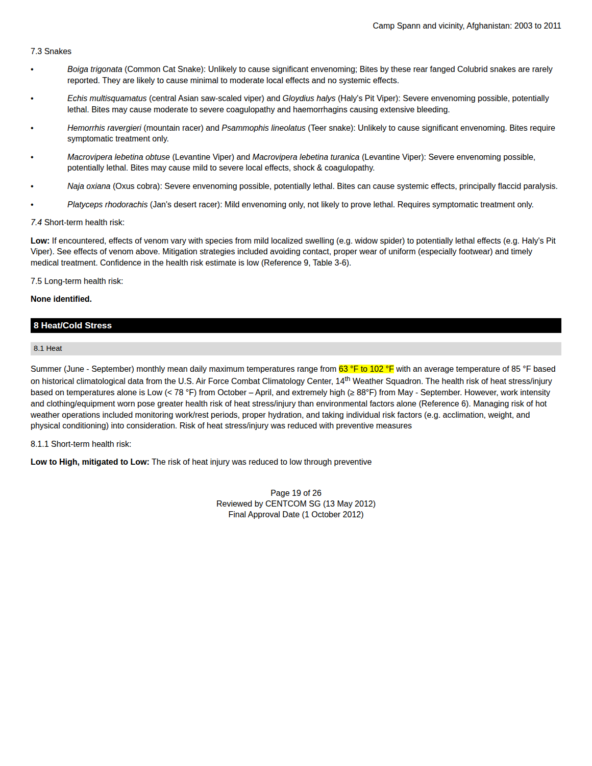Camp Spann and vicinity, Afghanistan: 2003 to 2011
7.3 Snakes
• Boiga trigonata (Common Cat Snake): Unlikely to cause significant envenoming; Bites by these rear fanged Colubrid snakes are rarely reported. They are likely to cause minimal to moderate local effects and no systemic effects.
• Echis multisquamatus (central Asian saw-scaled viper) and Gloydius halys (Haly's Pit Viper): Severe envenoming possible, potentially lethal. Bites may cause moderate to severe coagulopathy and haemorrhagins causing extensive bleeding.
• Hemorrhis ravergieri (mountain racer) and Psammophis lineolatus (Teer snake): Unlikely to cause significant envenoming. Bites require symptomatic treatment only.
• Macrovipera lebetina obtuse (Levantine Viper) and Macrovipera lebetina turanica (Levantine Viper): Severe envenoming possible, potentially lethal. Bites may cause mild to severe local effects, shock & coagulopathy.
• Naja oxiana (Oxus cobra): Severe envenoming possible, potentially lethal. Bites can cause systemic effects, principally flaccid paralysis.
• Platyceps rhodorachis (Jan's desert racer): Mild envenoming only, not likely to prove lethal. Requires symptomatic treatment only.
7.4 Short-term health risk:
Low: If encountered, effects of venom vary with species from mild localized swelling (e.g. widow spider) to potentially lethal effects (e.g. Haly's Pit Viper). See effects of venom above. Mitigation strategies included avoiding contact, proper wear of uniform (especially footwear) and timely medical treatment. Confidence in the health risk estimate is low (Reference 9, Table 3-6).
7.5 Long-term health risk:
None identified.
8 Heat/Cold Stress
8.1 Heat
Summer (June - September) monthly mean daily maximum temperatures range from 63 °F to 102 °F with an average temperature of 85 °F based on historical climatological data from the U.S. Air Force Combat Climatology Center, 14th Weather Squadron. The health risk of heat stress/injury based on temperatures alone is Low (< 78 °F) from October – April, and extremely high (≥ 88°F) from May - September. However, work intensity and clothing/equipment worn pose greater health risk of heat stress/injury than environmental factors alone (Reference 6). Managing risk of hot weather operations included monitoring work/rest periods, proper hydration, and taking individual risk factors (e.g. acclimation, weight, and physical conditioning) into consideration. Risk of heat stress/injury was reduced with preventive measures
8.1.1 Short-term health risk:
Low to High, mitigated to Low: The risk of heat injury was reduced to low through preventive
Page 19 of 26
Reviewed by CENTCOM SG (13 May 2012)
Final Approval Date (1 October 2012)